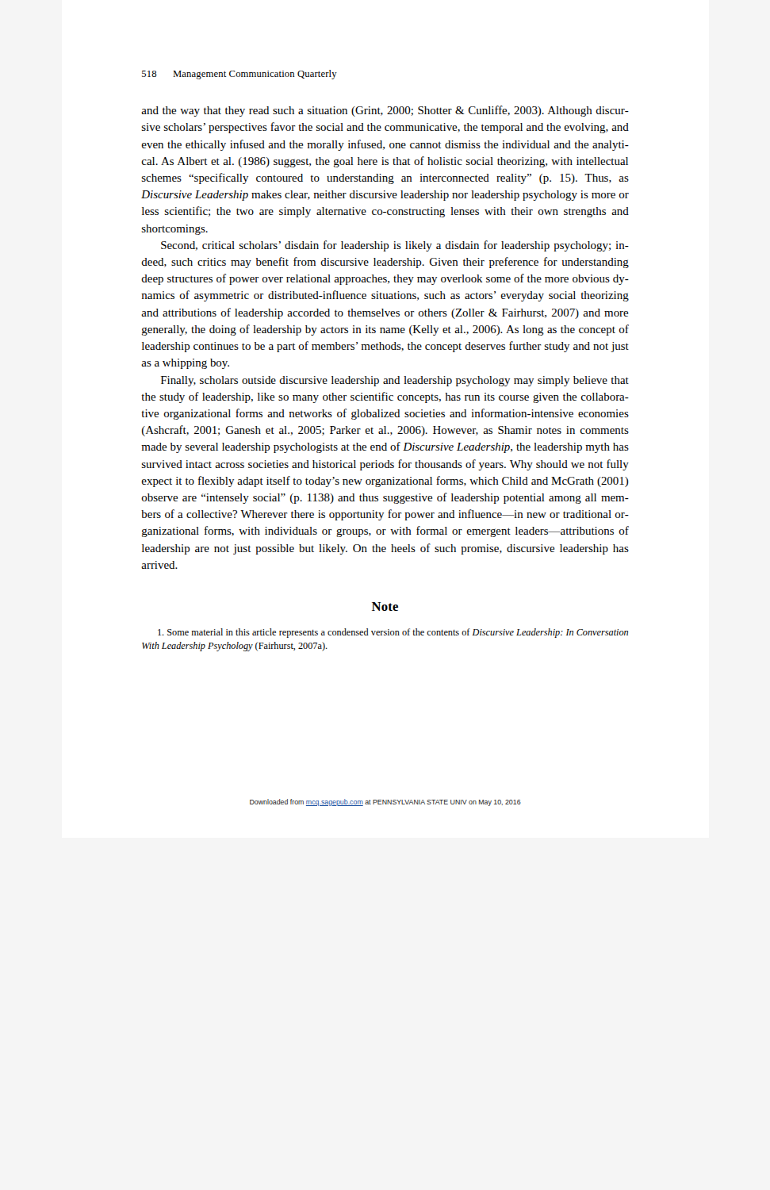518 Management Communication Quarterly
and the way that they read such a situation (Grint, 2000; Shotter & Cunliffe, 2003). Although discursive scholars’ perspectives favor the social and the communicative, the temporal and the evolving, and even the ethically infused and the morally infused, one cannot dismiss the individual and the analytical. As Albert et al. (1986) suggest, the goal here is that of holistic social theorizing, with intellectual schemes “specifically contoured to understanding an interconnected reality” (p. 15). Thus, as Discursive Leadership makes clear, neither discursive leadership nor leadership psychology is more or less scientific; the two are simply alternative co-constructing lenses with their own strengths and shortcomings.
Second, critical scholars’ disdain for leadership is likely a disdain for leadership psychology; indeed, such critics may benefit from discursive leadership. Given their preference for understanding deep structures of power over relational approaches, they may overlook some of the more obvious dynamics of asymmetric or distributed-influence situations, such as actors’ everyday social theorizing and attributions of leadership accorded to themselves or others (Zoller & Fairhurst, 2007) and more generally, the doing of leadership by actors in its name (Kelly et al., 2006). As long as the concept of leadership continues to be a part of members’ methods, the concept deserves further study and not just as a whipping boy.
Finally, scholars outside discursive leadership and leadership psychology may simply believe that the study of leadership, like so many other scientific concepts, has run its course given the collaborative organizational forms and networks of globalized societies and information-intensive economies (Ashcraft, 2001; Ganesh et al., 2005; Parker et al., 2006). However, as Shamir notes in comments made by several leadership psychologists at the end of Discursive Leadership, the leadership myth has survived intact across societies and historical periods for thousands of years. Why should we not fully expect it to flexibly adapt itself to today’s new organizational forms, which Child and McGrath (2001) observe are “intensely social” (p. 1138) and thus suggestive of leadership potential among all members of a collective? Wherever there is opportunity for power and influence—in new or traditional organizational forms, with individuals or groups, or with formal or emergent leaders—attributions of leadership are not just possible but likely. On the heels of such promise, discursive leadership has arrived.
Note
1. Some material in this article represents a condensed version of the contents of Discursive Leadership: In Conversation With Leadership Psychology (Fairhurst, 2007a).
Downloaded from mcq.sagepub.com at PENNSYLVANIA STATE UNIV on May 10, 2016